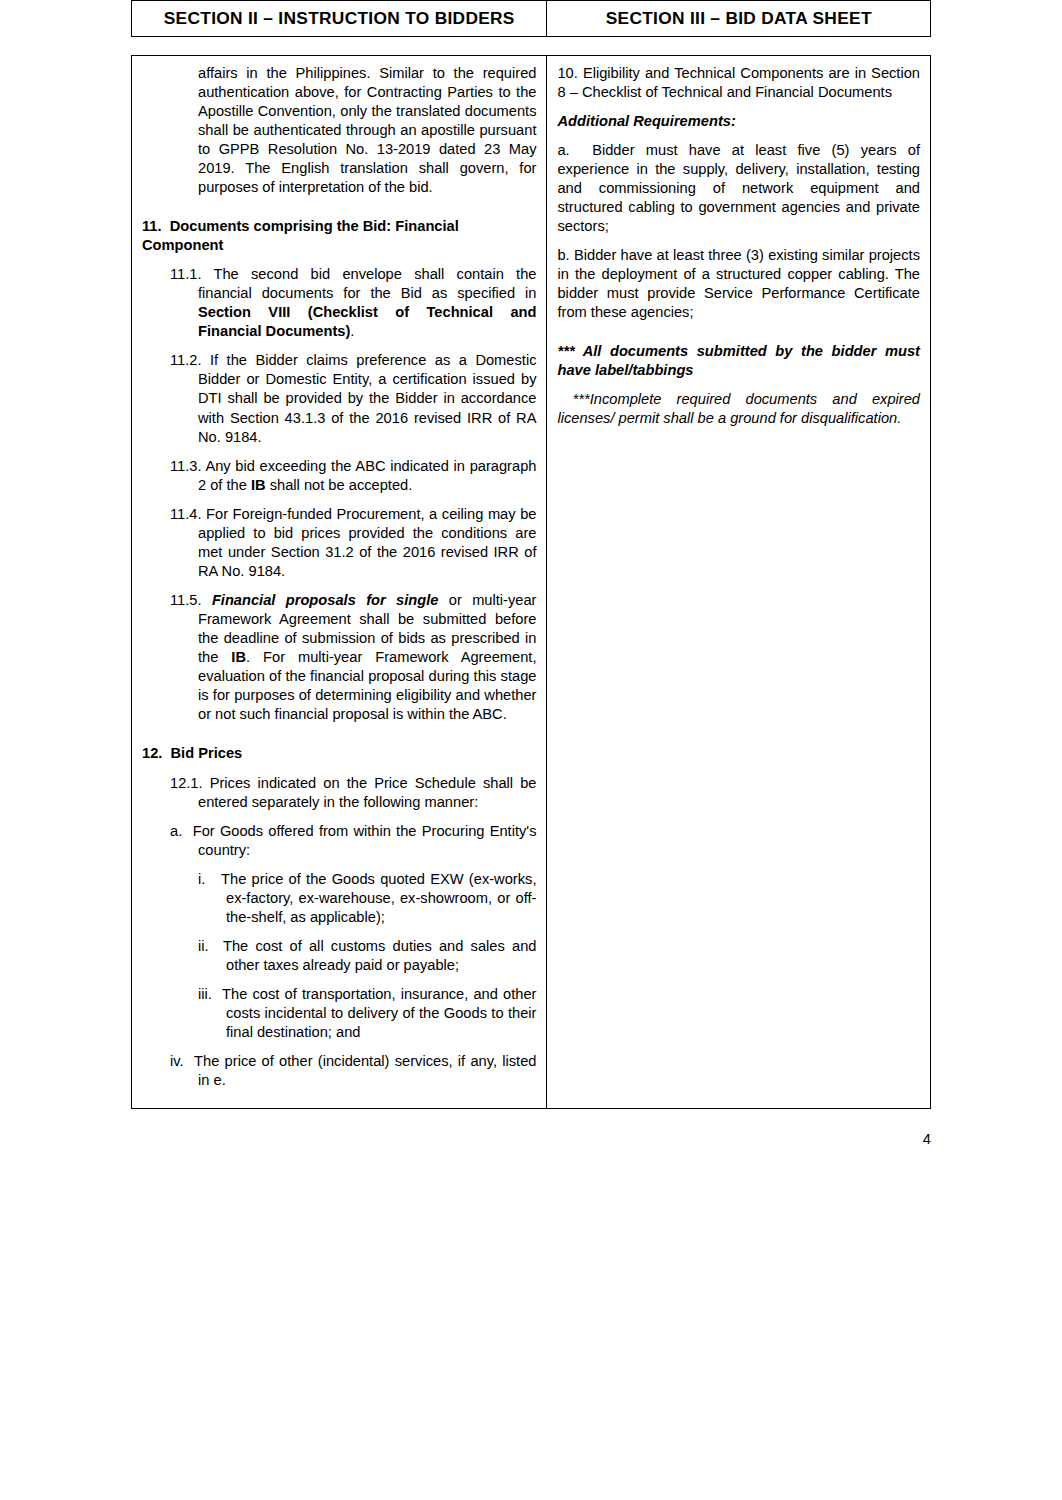| SECTION II – INSTRUCTION TO BIDDERS | SECTION III – BID DATA SHEET |
| affairs in the Philippines. Similar to the required authentication above, for Contracting Parties to the Apostille Convention, only the translated documents shall be authenticated through an apostille pursuant to GPPB Resolution No. 13-2019 dated 23 May 2019. The English translation shall govern, for purposes of interpretation of the bid. 11. Documents comprising the Bid: Financial Component 11.1. The second bid envelope shall contain the financial documents for the Bid as specified in Section VIII (Checklist of Technical and Financial Documents) . 11.2. If the Bidder claims preference as a Domestic Bidder or Domestic Entity, a certification issued by DTI shall be provided by the Bidder in accordance with Section 43.1.3 of the 2016 revised IRR of RA No. 9184. 11.3. Any bid exceeding the ABC indicated in paragraph 2 of the IB shall not be accepted. 11.4. For Foreign-funded Procurement, a ceiling may be applied to bid prices provided the conditions are met under Section 31.2 of the 2016 revised IRR of RA No. 9184. 11.5. Financial proposals for single or multi-year Framework Agreement shall be submitted before the deadline of submission of bids as prescribed in the IB . For multi-year Framework Agreement, evaluation of the financial proposal during this stage is for purposes of determining eligibility and whether or not such financial proposal is within the ABC. 12. Bid Prices 12.1. Prices indicated on the Price Schedule shall be entered separately in the following manner: a. For Goods offered from within the Procuring Entity's country: i. The price of the Goods quoted EXW (ex-works, ex-factory, ex-warehouse, ex-showroom, or off-the-shelf, as applicable); ii. The cost of all customs duties and sales and other taxes already paid or payable; iii. The cost of transportation, insurance, and other costs incidental to delivery of the Goods to their final destination; and iv. The price of other (incidental) services, if any, listed in e. | 10. Eligibility and Technical Components are in Section 8 – Checklist of Technical and Financial Documents Additional Requirements: a. Bidder must have at least five (5) years of experience in the supply, delivery, installation, testing and commissioning of network equipment and structured cabling to government agencies and private sectors; b. Bidder have at least three (3) existing similar projects in the deployment of a structured copper cabling. The bidder must provide Service Performance Certificate from these agencies; *** All documents submitted by the bidder must have label/tabbings ***Incomplete required documents and expired licenses/ permit shall be a ground for disqualification. |
4